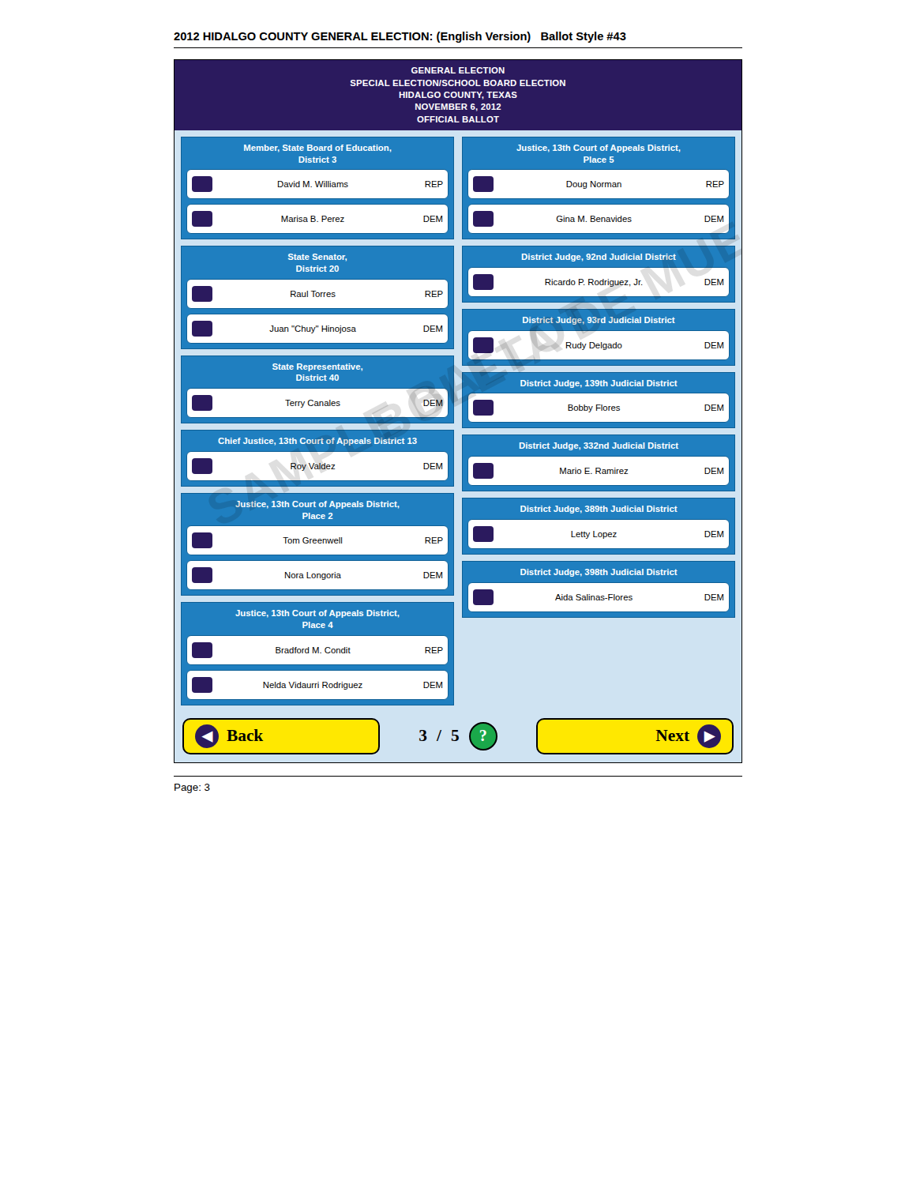2012 HIDALGO COUNTY GENERAL ELECTION: (English Version) Ballot Style #43
GENERAL ELECTION
SPECIAL ELECTION/SCHOOL BOARD ELECTION
HIDALGO COUNTY, TEXAS
NOVEMBER 6, 2012
OFFICIAL BALLOT
Member, State Board of Education,
District 3
David M. Williams
REP
Marisa B. Perez
DEM
State Senator,
District 20
Raul Torres
REP
Juan "Chuy" Hinojosa
DEM
State Representative,
District 40
Terry Canales
DEM
Chief Justice, 13th Court of Appeals District 13
Roy Valdez
DEM
Justice, 13th Court of Appeals District,
Place 2
Tom Greenwell
REP
Nora Longoria
DEM
Justice, 13th Court of Appeals District,
Place 4
Bradford M. Condit
REP
Nelda Vidaurri Rodriguez
DEM
Justice, 13th Court of Appeals District,
Place 5
Doug Norman
REP
Gina M. Benavides
DEM
District Judge, 92nd Judicial District
Ricardo P. Rodriguez, Jr.
DEM
District Judge, 93rd Judicial District
Rudy Delgado
DEM
District Judge, 139th Judicial District
Bobby Flores
DEM
District Judge, 332nd Judicial District
Mario E. Ramirez
DEM
District Judge, 389th Judicial District
Letty Lopez
DEM
District Judge, 398th Judicial District
Aida Salinas-Flores
DEM
◀
Back
3 / 5
?
Next
▶
SAMPLE BALLOT BOLETA DE MUESTRA
Page: 3